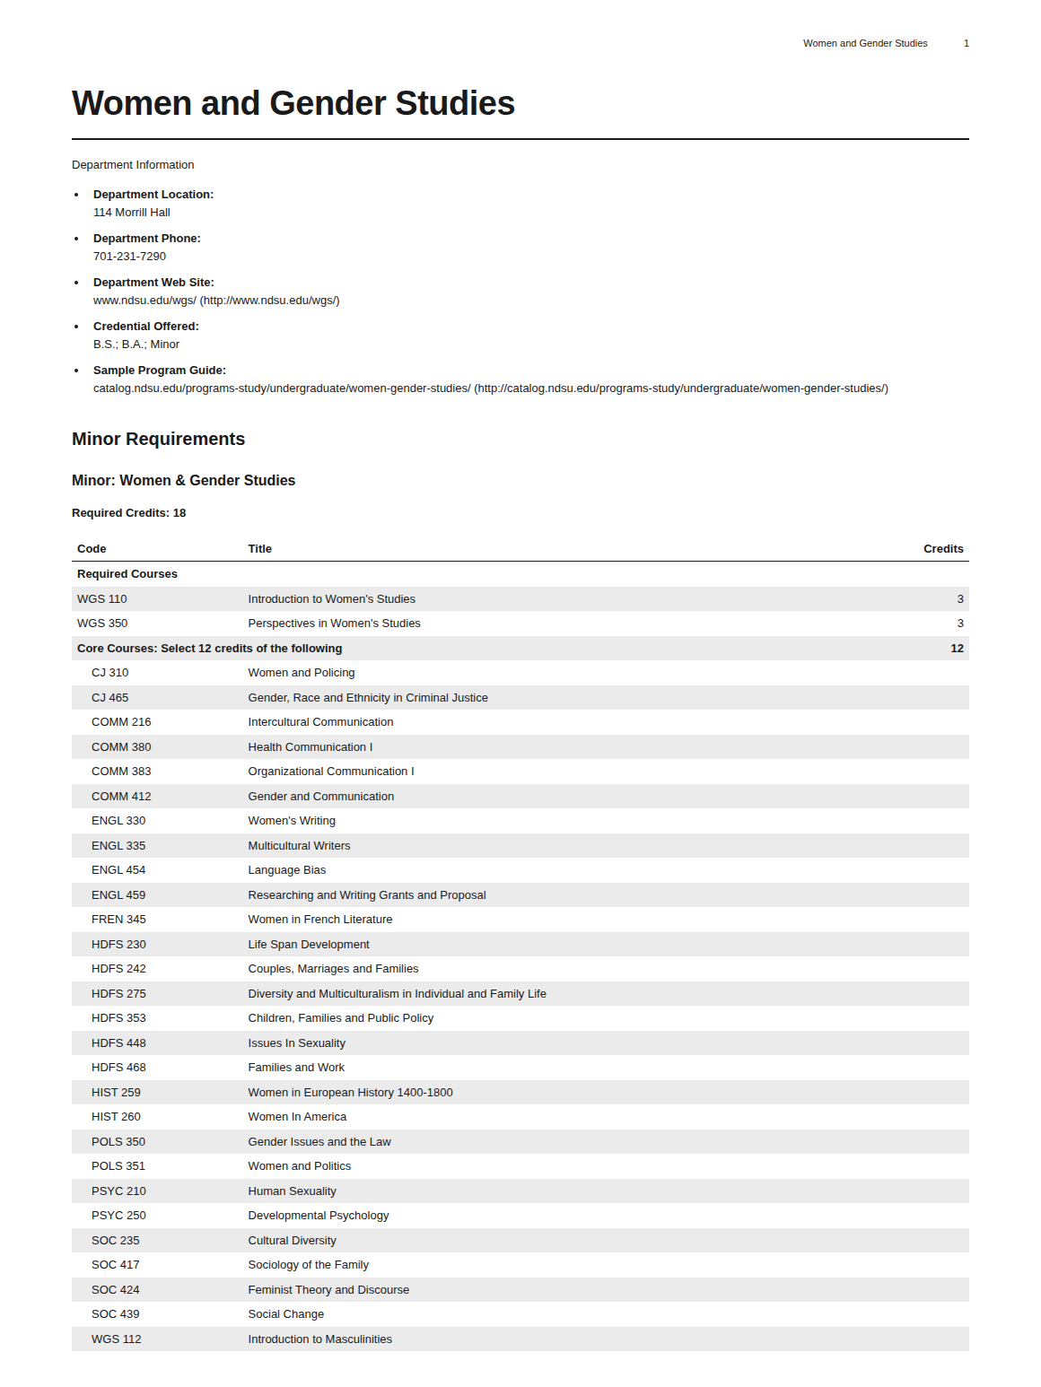Women and Gender Studies 1
Women and Gender Studies
Department Information
Department Location:
114 Morrill Hall
Department Phone:
701-231-7290
Department Web Site:
www.ndsu.edu/wgs/ (http://www.ndsu.edu/wgs/)
Credential Offered:
B.S.; B.A.; Minor
Sample Program Guide:
catalog.ndsu.edu/programs-study/undergraduate/women-gender-studies/ (http://catalog.ndsu.edu/programs-study/undergraduate/women-gender-studies/)
Minor Requirements
Minor: Women & Gender Studies
Required Credits: 18
| Code | Title | Credits |
| --- | --- | --- |
| Required Courses |
| WGS 110 | Introduction to Women's Studies | 3 |
| WGS 350 | Perspectives in Women's Studies | 3 |
| Core Courses: Select 12 credits of the following | 12 |
| CJ 310 | Women and Policing | |
| CJ 465 | Gender, Race and Ethnicity in Criminal Justice | |
| COMM 216 | Intercultural Communication | |
| COMM 380 | Health Communication I | |
| COMM 383 | Organizational Communication I | |
| COMM 412 | Gender and Communication | |
| ENGL 330 | Women's Writing | |
| ENGL 335 | Multicultural Writers | |
| ENGL 454 | Language Bias | |
| ENGL 459 | Researching and Writing Grants and Proposal | |
| FREN 345 | Women in French Literature | |
| HDFS 230 | Life Span Development | |
| HDFS 242 | Couples, Marriages and Families | |
| HDFS 275 | Diversity and Multiculturalism in Individual and Family Life | |
| HDFS 353 | Children, Families and Public Policy | |
| HDFS 448 | Issues In Sexuality | |
| HDFS 468 | Families and Work | |
| HIST 259 | Women in European History 1400-1800 | |
| HIST 260 | Women In America | |
| POLS 350 | Gender Issues and the Law | |
| POLS 351 | Women and Politics | |
| PSYC 210 | Human Sexuality | |
| PSYC 250 | Developmental Psychology | |
| SOC 235 | Cultural Diversity | |
| SOC 417 | Sociology of the Family | |
| SOC 424 | Feminist Theory and Discourse | |
| SOC 439 | Social Change | |
| WGS 112 | Introduction to Masculinities | |